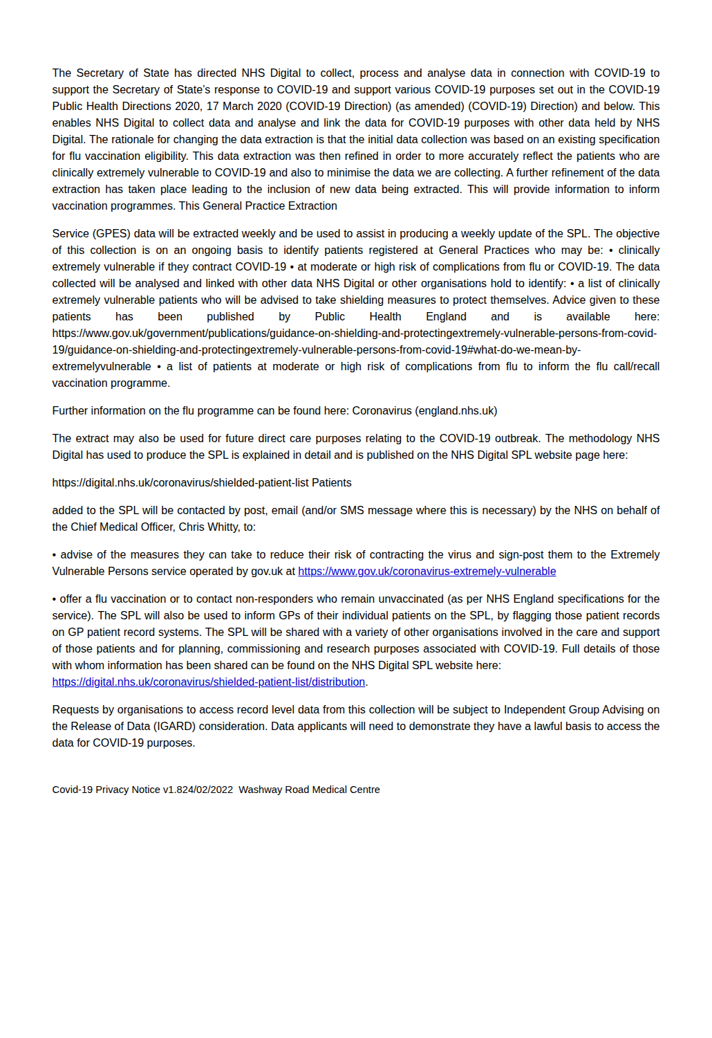The Secretary of State has directed NHS Digital to collect, process and analyse data in connection with COVID-19 to support the Secretary of State’s response to COVID-19 and support various COVID-19 purposes set out in the COVID-19 Public Health Directions 2020, 17 March 2020 (COVID-19 Direction) (as amended) (COVID-19) Direction) and below. This enables NHS Digital to collect data and analyse and link the data for COVID-19 purposes with other data held by NHS Digital. The rationale for changing the data extraction is that the initial data collection was based on an existing specification for flu vaccination eligibility. This data extraction was then refined in order to more accurately reflect the patients who are clinically extremely vulnerable to COVID-19 and also to minimise the data we are collecting. A further refinement of the data extraction has taken place leading to the inclusion of new data being extracted. This will provide information to inform vaccination programmes. This General Practice Extraction
Service (GPES) data will be extracted weekly and be used to assist in producing a weekly update of the SPL. The objective of this collection is on an ongoing basis to identify patients registered at General Practices who may be: • clinically extremely vulnerable if they contract COVID-19 • at moderate or high risk of complications from flu or COVID-19. The data collected will be analysed and linked with other data NHS Digital or other organisations hold to identify: • a list of clinically extremely vulnerable patients who will be advised to take shielding measures to protect themselves. Advice given to these patients has been published by Public Health England and is available here: https://www.gov.uk/government/publications/guidance-on-shielding-and-protectingextremely-vulnerable-persons-from-covid-19/guidance-on-shielding-and-protectingextremely-vulnerable-persons-from-covid-19#what-do-we-mean-by-extremelyvulnerable • a list of patients at moderate or high risk of complications from flu to inform the flu call/recall vaccination programme.
Further information on the flu programme can be found here: Coronavirus (england.nhs.uk)
The extract may also be used for future direct care purposes relating to the COVID-19 outbreak. The methodology NHS Digital has used to produce the SPL is explained in detail and is published on the NHS Digital SPL website page here:
https://digital.nhs.uk/coronavirus/shielded-patient-list Patients
added to the SPL will be contacted by post, email (and/or SMS message where this is necessary) by the NHS on behalf of the Chief Medical Officer, Chris Whitty, to:
• advise of the measures they can take to reduce their risk of contracting the virus and sign-post them to the Extremely Vulnerable Persons service operated by gov.uk at https://www.gov.uk/coronavirus-extremely-vulnerable
• offer a flu vaccination or to contact non-responders who remain unvaccinated (as per NHS England specifications for the service). The SPL will also be used to inform GPs of their individual patients on the SPL, by flagging those patient records on GP patient record systems. The SPL will be shared with a variety of other organisations involved in the care and support of those patients and for planning, commissioning and research purposes associated with COVID-19. Full details of those with whom information has been shared can be found on the NHS Digital SPL website here:
https://digital.nhs.uk/coronavirus/shielded-patient-list/distribution.
Requests by organisations to access record level data from this collection will be subject to Independent Group Advising on the Release of Data (IGARD) consideration. Data applicants will need to demonstrate they have a lawful basis to access the data for COVID-19 purposes.
Covid-19 Privacy Notice v1.824/02/2022 Washway Road Medical Centre